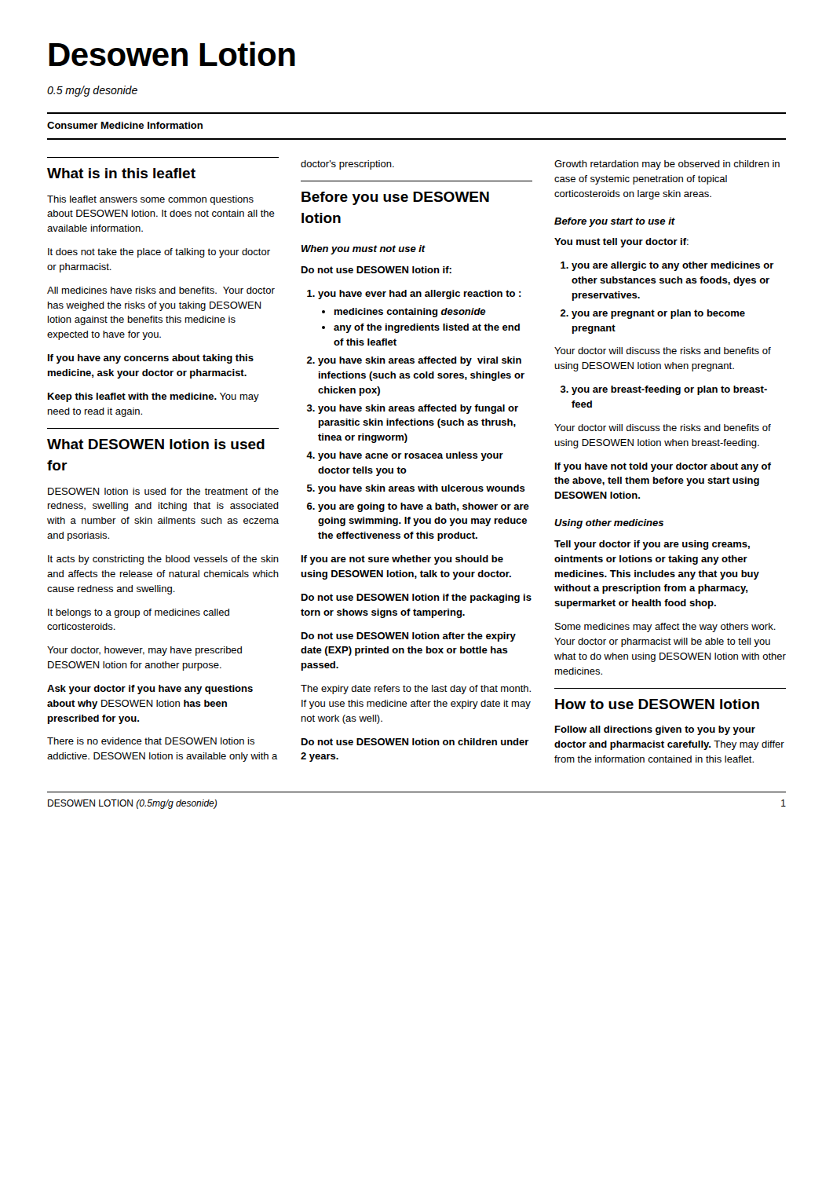Desowen Lotion
0.5 mg/g desonide
Consumer Medicine Information
What is in this leaflet
This leaflet answers some common questions about DESOWEN lotion. It does not contain all the available information.
It does not take the place of talking to your doctor or pharmacist.
All medicines have risks and benefits. Your doctor has weighed the risks of you taking DESOWEN lotion against the benefits this medicine is expected to have for you.
If you have any concerns about taking this medicine, ask your doctor or pharmacist.
Keep this leaflet with the medicine. You may need to read it again.
What DESOWEN lotion is used for
DESOWEN lotion is used for the treatment of the redness, swelling and itching that is associated with a number of skin ailments such as eczema and psoriasis.
It acts by constricting the blood vessels of the skin and affects the release of natural chemicals which cause redness and swelling.
It belongs to a group of medicines called corticosteroids.
Your doctor, however, may have prescribed DESOWEN lotion for another purpose.
Ask your doctor if you have any questions about why DESOWEN lotion has been prescribed for you.
There is no evidence that DESOWEN lotion is addictive. DESOWEN lotion is available only with a doctor's prescription.
Before you use DESOWEN lotion
When you must not use it
Do not use DESOWEN lotion if:
you have ever had an allergic reaction to :
medicines containing desonide
any of the ingredients listed at the end of this leaflet
you have skin areas affected by viral skin infections (such as cold sores, shingles or chicken pox)
you have skin areas affected by fungal or parasitic skin infections (such as thrush, tinea or ringworm)
you have acne or rosacea unless your doctor tells you to
you have skin areas with ulcerous wounds
you are going to have a bath, shower or are going swimming. If you do you may reduce the effectiveness of this product.
If you are not sure whether you should be using DESOWEN lotion, talk to your doctor.
Do not use DESOWEN lotion if the packaging is torn or shows signs of tampering.
Do not use DESOWEN lotion after the expiry date (EXP) printed on the box or bottle has passed.
The expiry date refers to the last day of that month. If you use this medicine after the expiry date it may not work (as well).
Do not use DESOWEN lotion on children under 2 years.
Growth retardation may be observed in children in case of systemic penetration of topical corticosteroids on large skin areas.
Before you start to use it
You must tell your doctor if:
you are allergic to any other medicines or other substances such as foods, dyes or preservatives.
you are pregnant or plan to become pregnant
Your doctor will discuss the risks and benefits of using DESOWEN lotion when pregnant.
you are breast-feeding or plan to breast-feed
Your doctor will discuss the risks and benefits of using DESOWEN lotion when breast-feeding.
If you have not told your doctor about any of the above, tell them before you start using DESOWEN lotion.
Using other medicines
Tell your doctor if you are using creams, ointments or lotions or taking any other medicines. This includes any that you buy without a prescription from a pharmacy, supermarket or health food shop.
Some medicines may affect the way others work. Your doctor or pharmacist will be able to tell you what to do when using DESOWEN lotion with other medicines.
How to use DESOWEN lotion
Follow all directions given to you by your doctor and pharmacist carefully. They may differ from the information contained in this leaflet.
DESOWEN LOTION (0.5mg/g desonide) 1